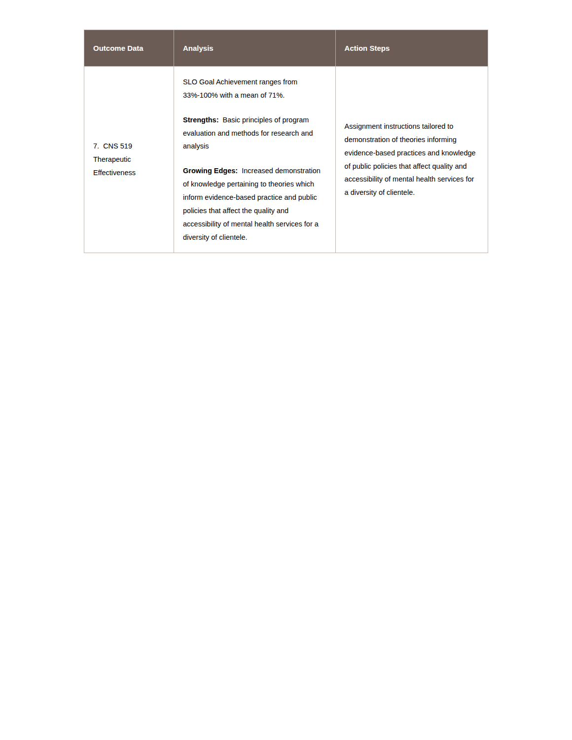| Outcome Data | Analysis | Action Steps |
| --- | --- | --- |
| 7. CNS 519 Therapeutic Effectiveness | SLO Goal Achievement ranges from 33%-100% with a mean of 71%. Strengths: Basic principles of program evaluation and methods for research and analysis Growing Edges: Increased demonstration of knowledge pertaining to theories which inform evidence-based practice and public policies that affect the quality and accessibility of mental health services for a diversity of clientele. | Assignment instructions tailored to demonstration of theories informing evidence-based practices and knowledge of public policies that affect quality and accessibility of mental health services for a diversity of clientele. |